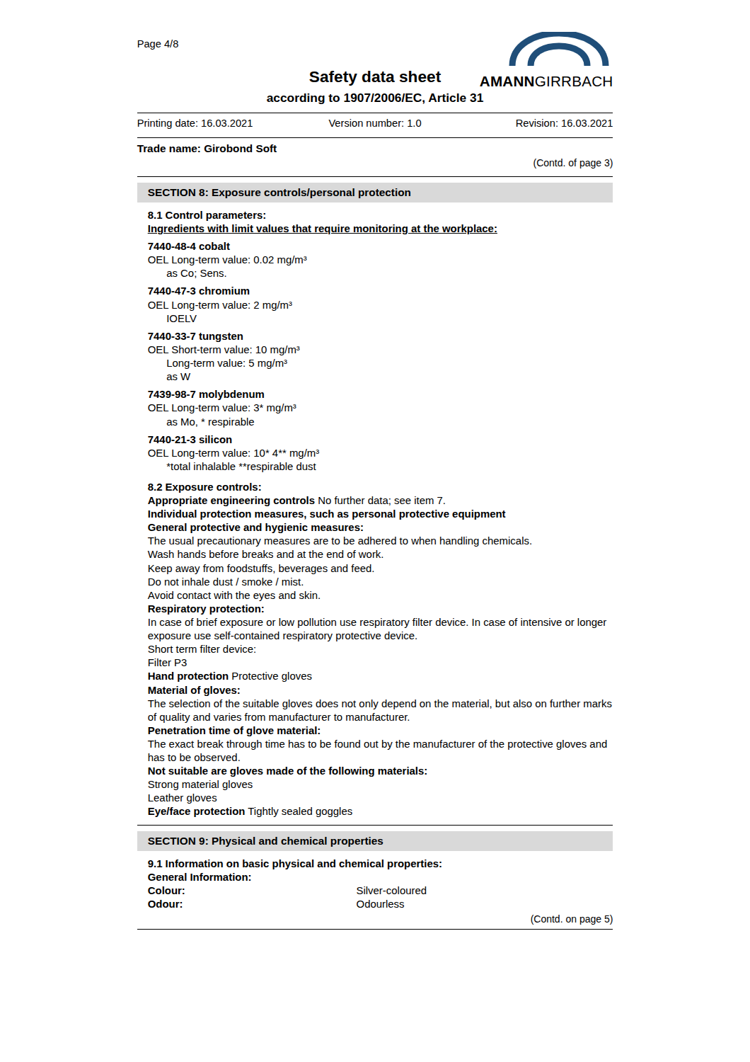AMANNGIRRBACH
Page 4/8
Safety data sheet
according to 1907/2006/EC, Article 31
Printing date: 16.03.2021
Version number: 1.0
Revision: 16.03.2021
Trade name: Girobond Soft
(Contd. of page 3)
SECTION 8: Exposure controls/personal protection
8.1 Control parameters:
Ingredients with limit values that require monitoring at the workplace:
7440-48-4 cobalt
OEL Long-term value: 0.02 mg/m³
as Co; Sens.
7440-47-3 chromium
OEL Long-term value: 2 mg/m³
IOELV
7440-33-7 tungsten
OEL Short-term value: 10 mg/m³
Long-term value: 5 mg/m³
as W
7439-98-7 molybdenum
OEL Long-term value: 3* mg/m³
as Mo, * respirable
7440-21-3 silicon
OEL Long-term value: 10* 4** mg/m³
*total inhalable **respirable dust
8.2 Exposure controls:
Appropriate engineering controls No further data; see item 7.
Individual protection measures, such as personal protective equipment
General protective and hygienic measures:
The usual precautionary measures are to be adhered to when handling chemicals.
Wash hands before breaks and at the end of work.
Keep away from foodstuffs, beverages and feed.
Do not inhale dust / smoke / mist.
Avoid contact with the eyes and skin.
Respiratory protection:
In case of brief exposure or low pollution use respiratory filter device. In case of intensive or longer exposure use self-contained respiratory protective device.
Short term filter device:
Filter P3
Hand protection Protective gloves
Material of gloves:
The selection of the suitable gloves does not only depend on the material, but also on further marks of quality and varies from manufacturer to manufacturer.
Penetration time of glove material:
The exact break through time has to be found out by the manufacturer of the protective gloves and has to be observed.
Not suitable are gloves made of the following materials:
Strong material gloves
Leather gloves
Eye/face protection Tightly sealed goggles
SECTION 9: Physical and chemical properties
9.1 Information on basic physical and chemical properties:
General Information:
Colour:
Silver-coloured
Odour:
Odourless
(Contd. on page 5)